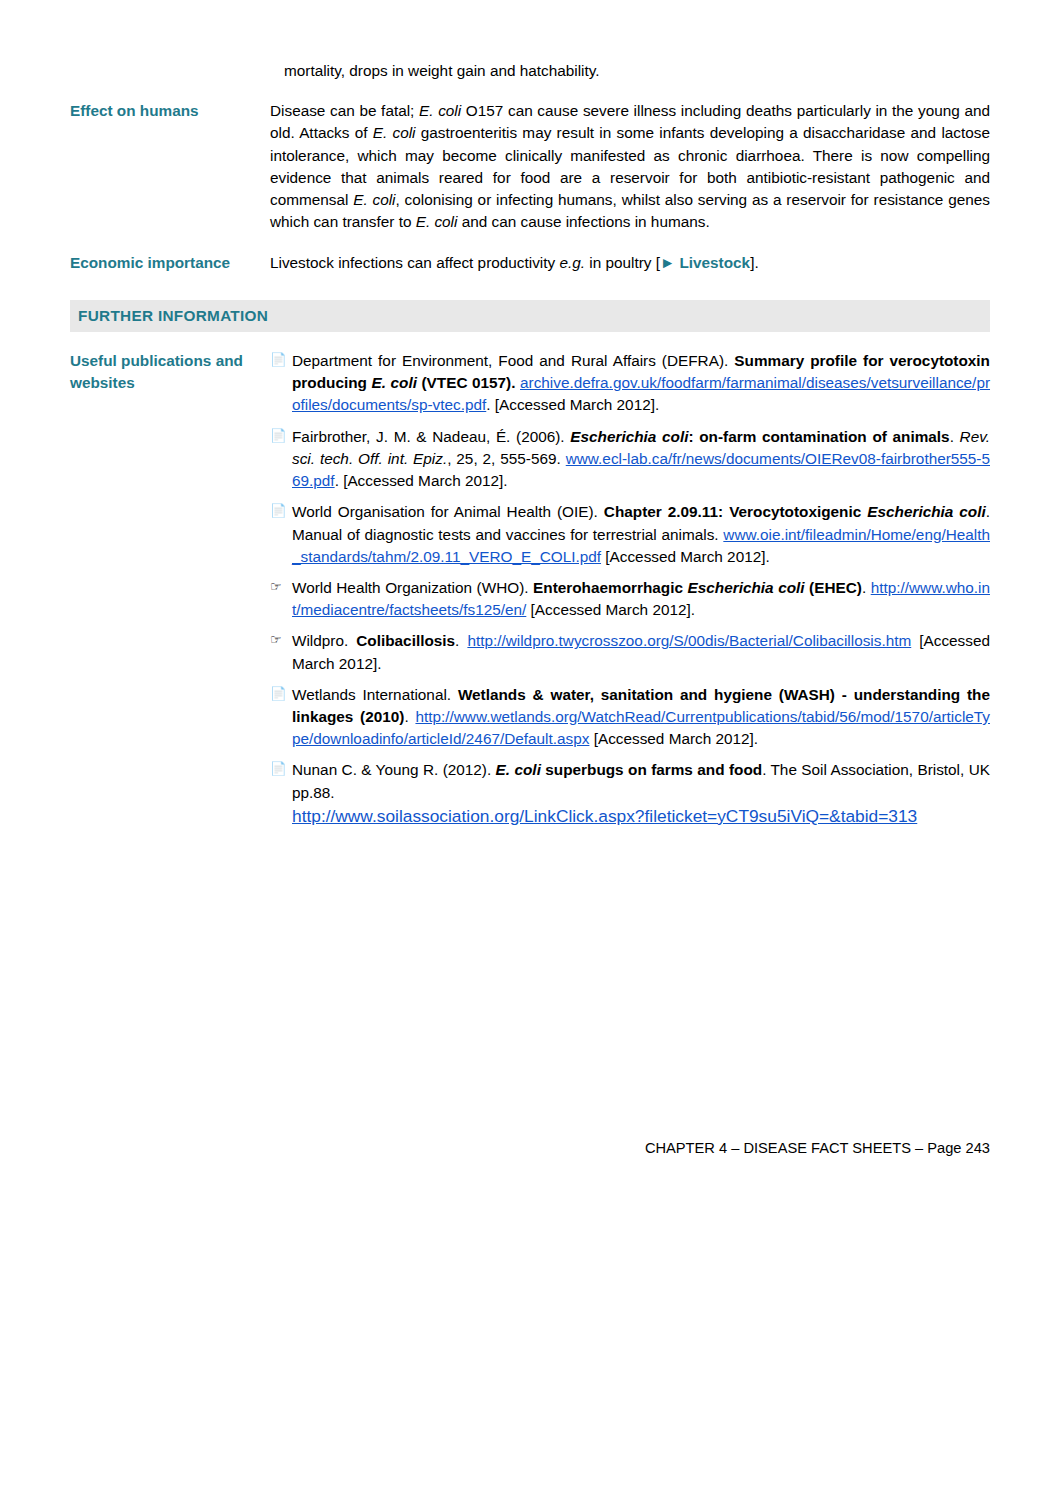mortality, drops in weight gain and hatchability.
Effect on humans
Disease can be fatal; E. coli O157 can cause severe illness including deaths particularly in the young and old. Attacks of E. coli gastroenteritis may result in some infants developing a disaccharidase and lactose intolerance, which may become clinically manifested as chronic diarrhoea. There is now compelling evidence that animals reared for food are a reservoir for both antibiotic-resistant pathogenic and commensal E. coli, colonising or infecting humans, whilst also serving as a reservoir for resistance genes which can transfer to E. coli and can cause infections in humans.
Economic importance
Livestock infections can affect productivity e.g. in poultry [► Livestock].
FURTHER INFORMATION
Useful publications and websites
📄 Department for Environment, Food and Rural Affairs (DEFRA). Summary profile for verocytotoxin producing E. coli (VTEC 0157). archive.defra.gov.uk/foodfarm/farmanimal/diseases/vetsurveillance/profiles/documents/sp-vtec.pdf. [Accessed March 2012].
📄 Fairbrother, J. M. & Nadeau, É. (2006). Escherichia coli: on-farm contamination of animals. Rev. sci. tech. Off. int. Epiz., 25, 2, 555-569. www.ecl-lab.ca/fr/news/documents/OIERev08-fairbrother555-569.pdf. [Accessed March 2012].
📄 World Organisation for Animal Health (OIE). Chapter 2.09.11: Verocytotoxigenic Escherichia coli. Manual of diagnostic tests and vaccines for terrestrial animals. www.oie.int/fileadmin/Home/eng/Health_standards/tahm/2.09.11_VERO_E_COLI.pdf [Accessed March 2012].
☞ World Health Organization (WHO). Enterohaemorrhagic Escherichia coli (EHEC). http://www.who.int/mediacentre/factsheets/fs125/en/ [Accessed March 2012].
☞ Wildpro. Colibacillosis. http://wildpro.twycrosszoo.org/S/00dis/Bacterial/Colibacillosis.htm [Accessed March 2012].
📄 Wetlands International. Wetlands & water, sanitation and hygiene (WASH) - understanding the linkages (2010). http://www.wetlands.org/WatchRead/Currentpublications/tabid/56/mod/1570/articleType/downloadinfo/articleId/2467/Default.aspx [Accessed March 2012].
📄 Nunan C. & Young R. (2012). E. coli superbugs on farms and food. The Soil Association, Bristol, UK pp.88.
http://www.soilassociation.org/LinkClick.aspx?fileticket=yCT9su5iViQ=&tabid=313
CHAPTER 4 – DISEASE FACT SHEETS – Page 243